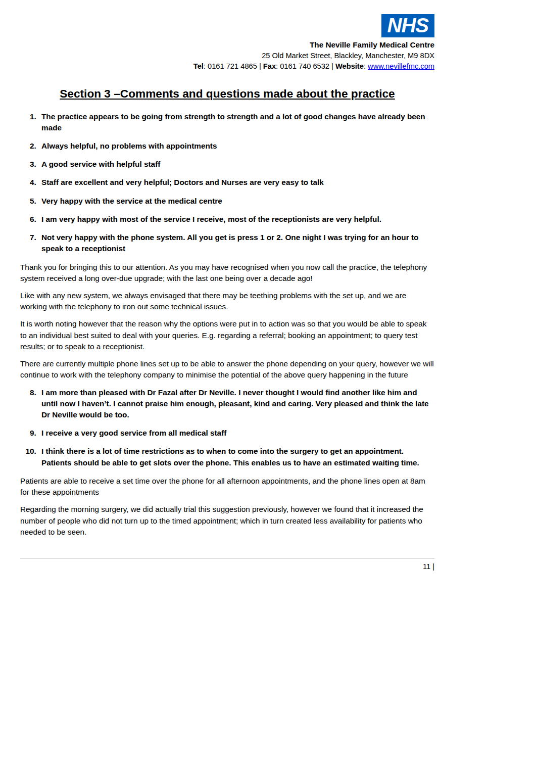NHS
The Neville Family Medical Centre
25 Old Market Street, Blackley, Manchester, M9 8DX
Tel: 0161 721 4865 | Fax: 0161 740 6532 | Website: www.nevillefmc.com
Section 3 –Comments and questions made about the practice
The practice appears to be going from strength to strength and a lot of good changes have already been made
Always helpful, no problems with appointments
A good service with helpful staff
Staff are excellent and very helpful; Doctors and Nurses are very easy to talk
Very happy with the service at the medical centre
I am very happy with most of the service I receive, most of the receptionists are very helpful.
Not very happy with the phone system. All you get is press 1 or 2. One night I was trying for an hour to speak to a receptionist
Thank you for bringing this to our attention. As you may have recognised when you now call the practice, the telephony system received a long over-due upgrade; with the last one being over a decade ago!
Like with any new system, we always envisaged that there may be teething problems with the set up, and we are working with the telephony to iron out some technical issues.
It is worth noting however that the reason why the options were put in to action was so that you would be able to speak to an individual best suited to deal with your queries. E.g. regarding a referral; booking an appointment; to query test results; or to speak to a receptionist.
There are currently multiple phone lines set up to be able to answer the phone depending on your query, however we will continue to work with the telephony company to minimise the potential of the above query happening in the future
I am more than pleased with Dr Fazal after Dr Neville. I never thought I would find another like him and until now I haven’t. I cannot praise him enough, pleasant, kind and caring. Very pleased and think the late Dr Neville would be too.
I receive a very good service from all medical staff
I think there is a lot of time restrictions as to when to come into the surgery to get an appointment. Patients should be able to get slots over the phone. This enables us to have an estimated waiting time.
Patients are able to receive a set time over the phone for all afternoon appointments, and the phone lines open at 8am for these appointments
Regarding the morning surgery, we did actually trial this suggestion previously, however we found that it increased the number of people who did not turn up to the timed appointment; which in turn created less availability for patients who needed to be seen.
11 |